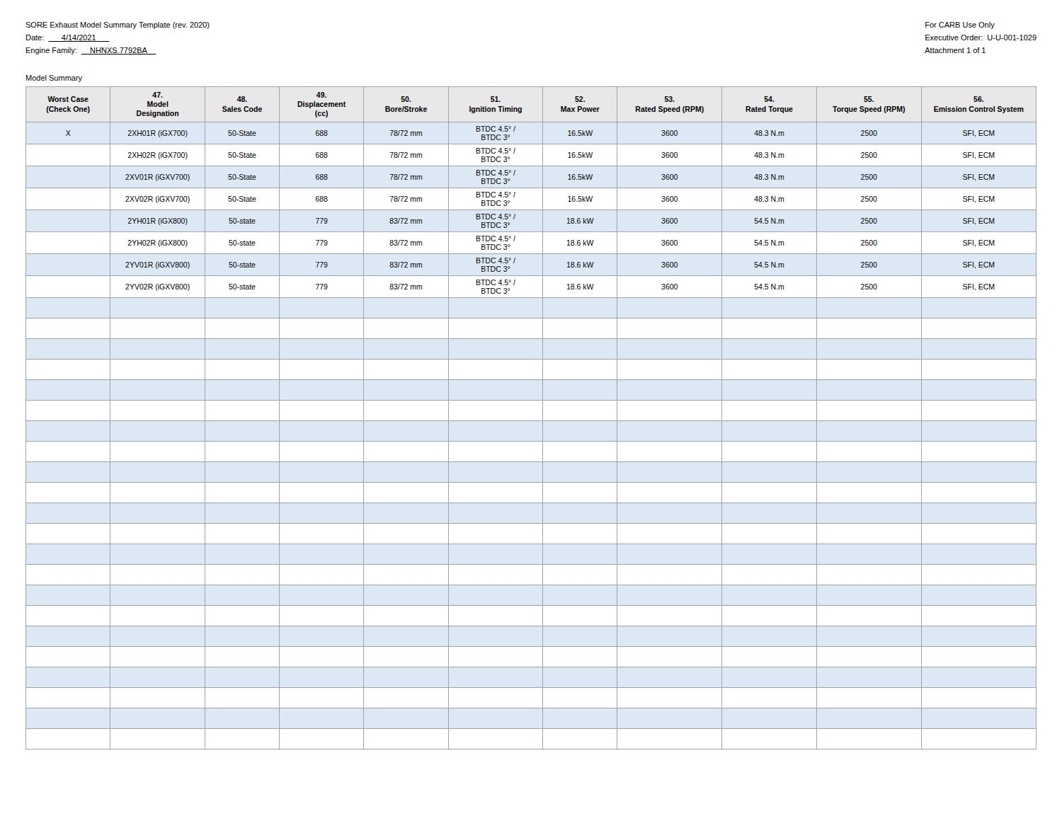SORE Exhaust Model Summary Template (rev. 2020)
Date: ___4/14/2021___
Engine Family: __NHNXS.7792BA__
For CARB Use Only
Executive Order: U-U-001-1029
Attachment 1 of 1
Model Summary
| Worst Case (Check One) | 47. Model Designation | 48. Sales Code | 49. Displacement (cc) | 50. Bore/Stroke | 51. Ignition Timing | 52. Max Power | 53. Rated Speed (RPM) | 54. Rated Torque | 55. Torque Speed (RPM) | 56. Emission Control System |
| --- | --- | --- | --- | --- | --- | --- | --- | --- | --- | --- |
| X | 2XH01R (iGX700) | 50-State | 688 | 78/72 mm | BTDC 4.5° / BTDC 3° | 16.5kW | 3600 | 48.3 N.m | 2500 | SFI, ECM |
| | 2XH02R (iGX700) | 50-State | 688 | 78/72 mm | BTDC 4.5° / BTDC 3° | 16.5kW | 3600 | 48.3 N.m | 2500 | SFI, ECM |
| | 2XV01R (iGXV700) | 50-State | 688 | 78/72 mm | BTDC 4.5° / BTDC 3° | 16.5kW | 3600 | 48.3 N.m | 2500 | SFI, ECM |
| | 2XV02R (iGXV700) | 50-State | 688 | 78/72 mm | BTDC 4.5° / BTDC 3° | 16.5kW | 3600 | 48.3 N.m | 2500 | SFI, ECM |
| | 2YH01R (iGX800) | 50-state | 779 | 83/72 mm | BTDC 4.5° / BTDC 3° | 18.6 kW | 3600 | 54.5 N.m | 2500 | SFI, ECM |
| | 2YH02R (iGX800) | 50-state | 779 | 83/72 mm | BTDC 4.5° / BTDC 3° | 18.6 kW | 3600 | 54.5 N.m | 2500 | SFI, ECM |
| | 2YV01R (iGXV800) | 50-state | 779 | 83/72 mm | BTDC 4.5° / BTDC 3° | 18.6 kW | 3600 | 54.5 N.m | 2500 | SFI, ECM |
| | 2YV02R (iGXV800) | 50-state | 779 | 83/72 mm | BTDC 4.5° / BTDC 3° | 18.6 kW | 3600 | 54.5 N.m | 2500 | SFI, ECM |